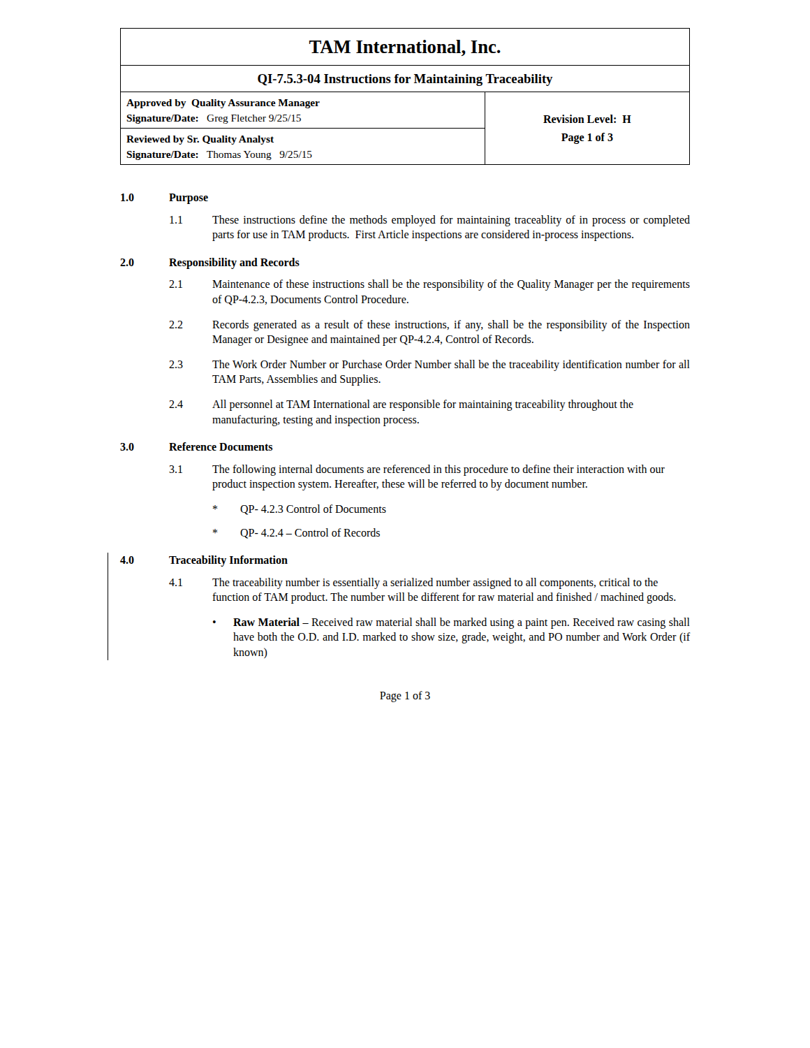| TAM International, Inc. |
| QI-7.5.3-04 Instructions for Maintaining Traceability |
| Approved by Quality Assurance Manager Signature/Date: Greg Fletcher 9/25/15 | Revision Level: H Page 1 of 3 |
| Reviewed by Sr. Quality Analyst Signature/Date: Thomas Young 9/25/15 |
1.0 Purpose
1.1 These instructions define the methods employed for maintaining traceablity of in process or completed parts for use in TAM products. First Article inspections are considered in-process inspections.
2.0 Responsibility and Records
2.1 Maintenance of these instructions shall be the responsibility of the Quality Manager per the requirements of QP-4.2.3, Documents Control Procedure.
2.2 Records generated as a result of these instructions, if any, shall be the responsibility of the Inspection Manager or Designee and maintained per QP-4.2.4, Control of Records.
2.3 The Work Order Number or Purchase Order Number shall be the traceability identification number for all TAM Parts, Assemblies and Supplies.
2.4 All personnel at TAM International are responsible for maintaining traceability throughout the manufacturing, testing and inspection process.
3.0 Reference Documents
3.1 The following internal documents are referenced in this procedure to define their interaction with our product inspection system. Hereafter, these will be referred to by document number.
* QP- 4.2.3 Control of Documents
* QP- 4.2.4 – Control of Records
4.0 Traceability Information
4.1 The traceability number is essentially a serialized number assigned to all components, critical to the function of TAM product. The number will be different for raw material and finished / machined goods.
• Raw Material – Received raw material shall be marked using a paint pen. Received raw casing shall have both the O.D. and I.D. marked to show size, grade, weight, and PO number and Work Order (if known)
Page 1 of 3